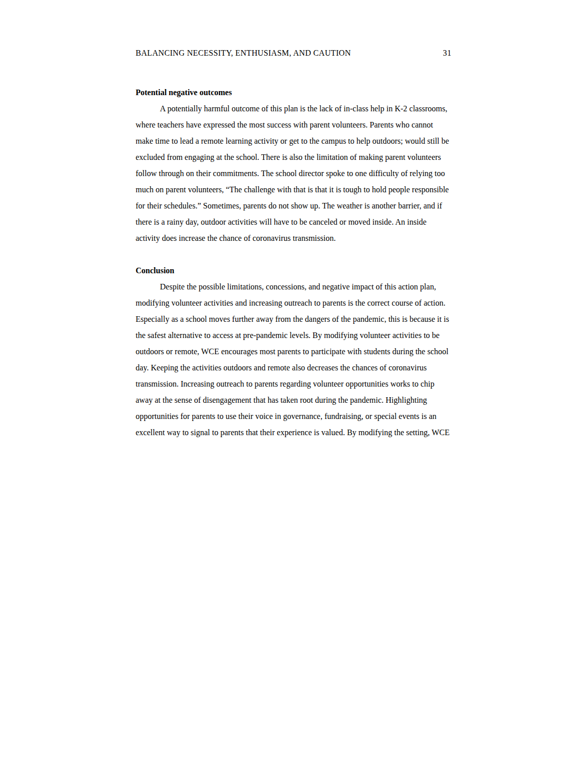Balancing Necessity, Enthusiasm, and Caution 31
Potential negative outcomes
A potentially harmful outcome of this plan is the lack of in-class help in K-2 classrooms, where teachers have expressed the most success with parent volunteers. Parents who cannot make time to lead a remote learning activity or get to the campus to help outdoors; would still be excluded from engaging at the school. There is also the limitation of making parent volunteers follow through on their commitments. The school director spoke to one difficulty of relying too much on parent volunteers, “The challenge with that is that it is tough to hold people responsible for their schedules.” Sometimes, parents do not show up. The weather is another barrier, and if there is a rainy day, outdoor activities will have to be canceled or moved inside. An inside activity does increase the chance of coronavirus transmission.
Conclusion
Despite the possible limitations, concessions, and negative impact of this action plan, modifying volunteer activities and increasing outreach to parents is the correct course of action. Especially as a school moves further away from the dangers of the pandemic, this is because it is the safest alternative to access at pre-pandemic levels. By modifying volunteer activities to be outdoors or remote, WCE encourages most parents to participate with students during the school day. Keeping the activities outdoors and remote also decreases the chances of coronavirus transmission. Increasing outreach to parents regarding volunteer opportunities works to chip away at the sense of disengagement that has taken root during the pandemic. Highlighting opportunities for parents to use their voice in governance, fundraising, or special events is an excellent way to signal to parents that their experience is valued. By modifying the setting, WCE